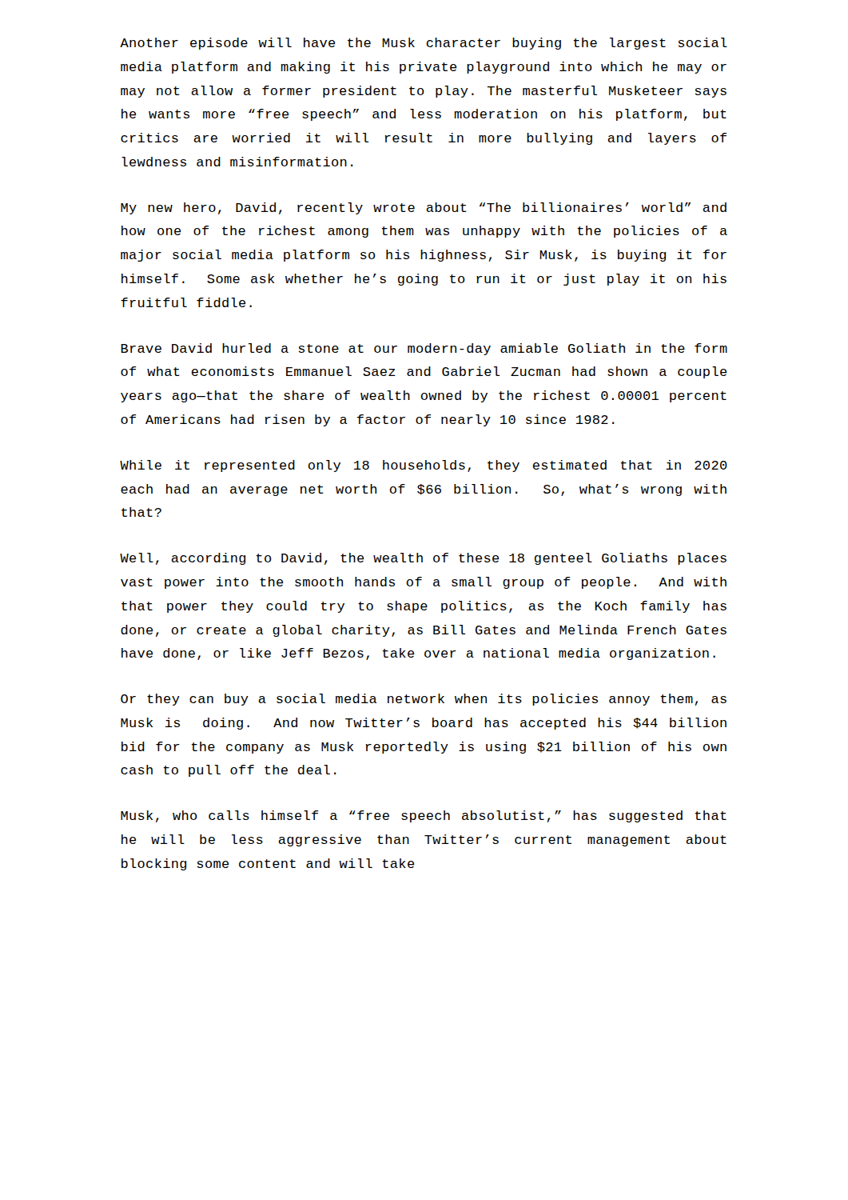Another episode will have the Musk character buying the largest social media platform and making it his private playground into which he may or may not allow a former president to play. The masterful Musketeer says he wants more “free speech” and less moderation on his platform, but critics are worried it will result in more bullying and layers of lewdness and misinformation.
My new hero, David, recently wrote about “The billionaires’ world” and how one of the richest among them was unhappy with the policies of a major social media platform so his highness, Sir Musk, is buying it for himself. Some ask whether he’s going to run it or just play it on his fruitful fiddle.
Brave David hurled a stone at our modern-day amiable Goliath in the form of what economists Emmanuel Saez and Gabriel Zucman had shown a couple years ago—that the share of wealth owned by the richest 0.00001 percent of Americans had risen by a factor of nearly 10 since 1982.
While it represented only 18 households, they estimated that in 2020 each had an average net worth of $66 billion. So, what’s wrong with that?
Well, according to David, the wealth of these 18 genteel Goliaths places vast power into the smooth hands of a small group of people. And with that power they could try to shape politics, as the Koch family has done, or create a global charity, as Bill Gates and Melinda French Gates have done, or like Jeff Bezos, take over a national media organization.
Or they can buy a social media network when its policies annoy them, as Musk is doing. And now Twitter’s board has accepted his $44 billion bid for the company as Musk reportedly is using $21 billion of his own cash to pull off the deal.
Musk, who calls himself a “free speech absolutist,” has suggested that he will be less aggressive than Twitter’s current management about blocking some content and will take